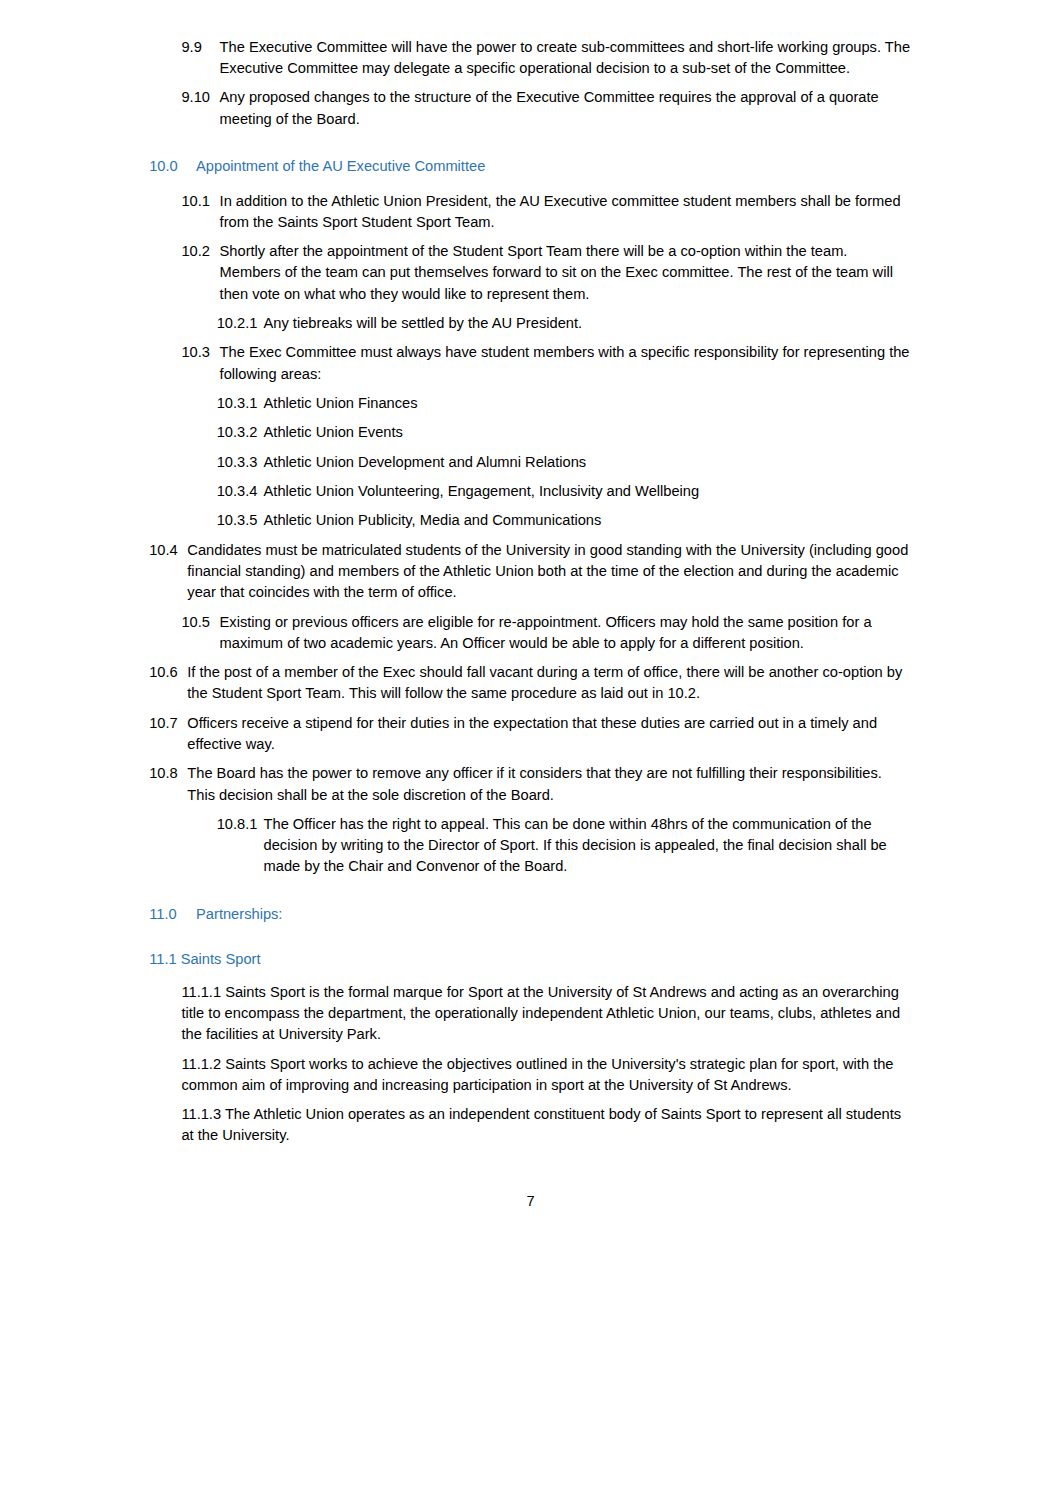9.9 The Executive Committee will have the power to create sub-committees and short-life working groups. The Executive Committee may delegate a specific operational decision to a sub-set of the Committee.
9.10 Any proposed changes to the structure of the Executive Committee requires the approval of a quorate meeting of the Board.
10.0 Appointment of the AU Executive Committee
10.1 In addition to the Athletic Union President, the AU Executive committee student members shall be formed from the Saints Sport Student Sport Team.
10.2 Shortly after the appointment of the Student Sport Team there will be a co-option within the team. Members of the team can put themselves forward to sit on the Exec committee. The rest of the team will then vote on what who they would like to represent them.
10.2.1 Any tiebreaks will be settled by the AU President.
10.3 The Exec Committee must always have student members with a specific responsibility for representing the following areas:
10.3.1 Athletic Union Finances
10.3.2 Athletic Union Events
10.3.3 Athletic Union Development and Alumni Relations
10.3.4 Athletic Union Volunteering, Engagement, Inclusivity and Wellbeing
10.3.5 Athletic Union Publicity, Media and Communications
10.4 Candidates must be matriculated students of the University in good standing with the University (including good financial standing) and members of the Athletic Union both at the time of the election and during the academic year that coincides with the term of office.
10.5 Existing or previous officers are eligible for re-appointment. Officers may hold the same position for a maximum of two academic years. An Officer would be able to apply for a different position.
10.6 If the post of a member of the Exec should fall vacant during a term of office, there will be another co-option by the Student Sport Team. This will follow the same procedure as laid out in 10.2.
10.7 Officers receive a stipend for their duties in the expectation that these duties are carried out in a timely and effective way.
10.8 The Board has the power to remove any officer if it considers that they are not fulfilling their responsibilities. This decision shall be at the sole discretion of the Board.
10.8.1 The Officer has the right to appeal. This can be done within 48hrs of the communication of the decision by writing to the Director of Sport. If this decision is appealed, the final decision shall be made by the Chair and Convenor of the Board.
11.0 Partnerships:
11.1 Saints Sport
11.1.1 Saints Sport is the formal marque for Sport at the University of St Andrews and acting as an overarching title to encompass the department, the operationally independent Athletic Union, our teams, clubs, athletes and the facilities at University Park.
11.1.2 Saints Sport works to achieve the objectives outlined in the University's strategic plan for sport, with the common aim of improving and increasing participation in sport at the University of St Andrews.
11.1.3 The Athletic Union operates as an independent constituent body of Saints Sport to represent all students at the University.
7